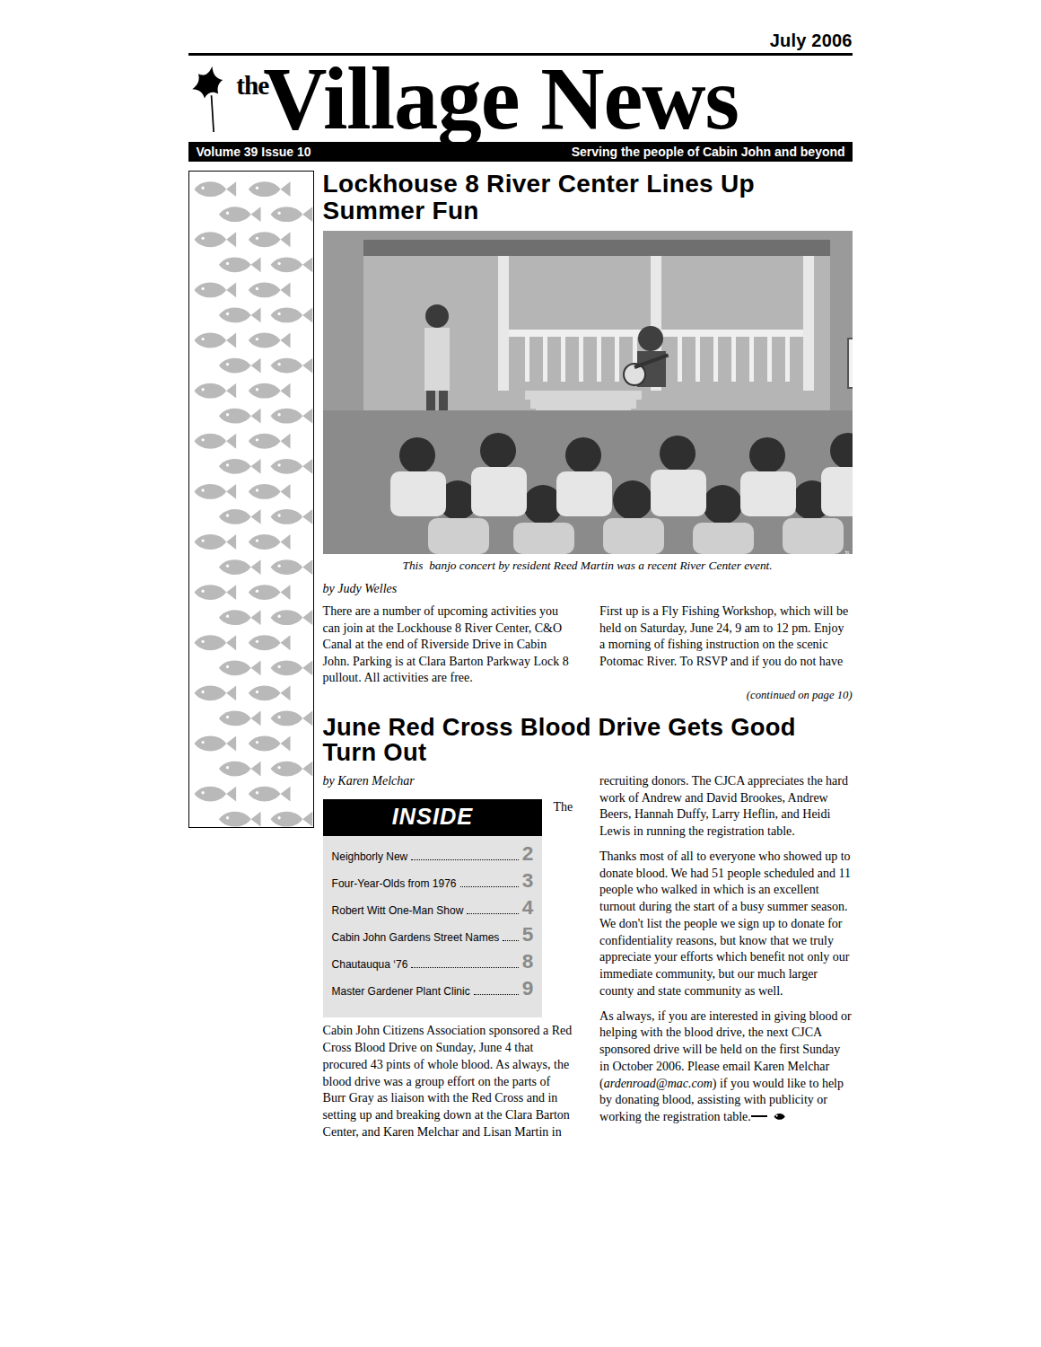July 2006
the Village News
Volume 39 Issue 10 Serving the people of Cabin John and beyond
Lockhouse 8 River Center Lines Up Summer Fun
Lockhouse 8 River Center © Ken Speckler
This banjo concert by resident Reed Martin was a recent River Center event.
by Judy Welles
There are a number of upcoming activities you can join at the Lockhouse 8 River Center, C&O Canal at the end of Riverside Drive in Cabin John. Parking is at Clara Barton Parkway Lock 8 pullout. All activities are free.
First up is a Fly Fishing Workshop, which will be held on Saturday, June 24, 9 am to 12 pm. Enjoy a morning of fishing instruction on the scenic Potomac River. To RSVP and if you do not have
(continued on page 10)
June Red Cross Blood Drive Gets Good Turn Out
by Karen Melchar
INSIDE
Neighborly New 2
Four-Year-Olds from 1976 3
Robert Witt One-Man Show 4
Cabin John Gardens Street Names 5
Chautauqua ‘76 8
Master Gardener Plant Clinic 9
The Cabin John Citizens Association sponsored a Red Cross Blood Drive on Sunday, June 4 that procured 43 pints of whole blood. As always, the blood drive was a group effort on the parts of Burr Gray as liaison with the Red Cross and in setting up and breaking down at the Clara Barton Center, and Karen Melchar and Lisan Martin in recruiting donors. The CJCA appreciates the hard work of Andrew and David Brookes, Andrew Beers, Hannah Duffy, Larry Heflin, and Heidi Lewis in running the registration table.
Thanks most of all to everyone who showed up to donate blood. We had 51 people scheduled and 11 people who walked in which is an excellent turnout during the start of a busy summer season. We don't list the people we sign up to donate for confidentiality reasons, but know that we truly appreciate your efforts which benefit not only our immediate community, but our much larger county and state community as well.
As always, if you are interested in giving blood or helping with the blood drive, the next CJCA sponsored drive will be held on the first Sunday in October 2006. Please email Karen Melchar (ardenroad@mac.com) if you would like to help by donating blood, assisting with publicity or working the registration table.